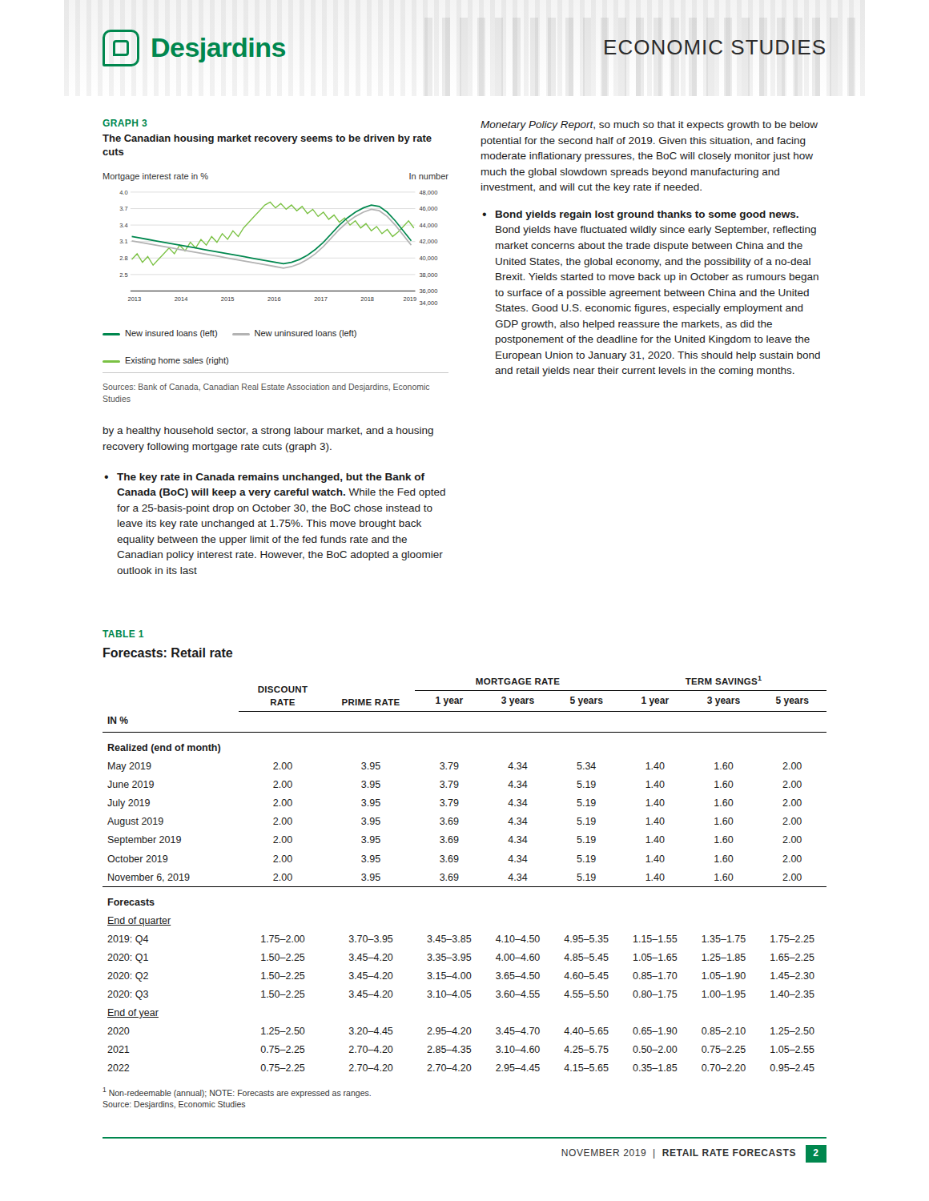Desjardins
ECONOMIC STUDIES
GRAPH 3
The Canadian housing market recovery seems to be driven by rate cuts
Mortgage interest rate in % In number
4.0 3.7 3.4 3.1 2.8 2.5 48,000 46,000 44,000 42,000 40,000 38,000 36,000 34,000 2013 2014 2015 2016 2017 2018 2019
New insured loans (left) New uninsured loans (left) Existing home sales (right)
Sources: Bank of Canada, Canadian Real Estate Association and Desjardins, Economic Studies
by a healthy household sector, a strong labour market, and a housing recovery following mortgage rate cuts (graph 3).
The key rate in Canada remains unchanged, but the Bank of Canada (BoC) will keep a very careful watch. While the Fed opted for a 25-basis-point drop on October 30, the BoC chose instead to leave its key rate unchanged at 1.75%. This move brought back equality between the upper limit of the fed funds rate and the Canadian policy interest rate. However, the BoC adopted a gloomier outlook in its last
Monetary Policy Report, so much so that it expects growth to be below potential for the second half of 2019. Given this situation, and facing moderate inflationary pressures, the BoC will closely monitor just how much the global slowdown spreads beyond manufacturing and investment, and will cut the key rate if needed.
Bond yields regain lost ground thanks to some good news. Bond yields have fluctuated wildly since early September, reflecting market concerns about the trade dispute between China and the United States, the global economy, and the possibility of a no-deal Brexit. Yields started to move back up in October as rumours began to surface of a possible agreement between China and the United States. Good U.S. economic figures, especially employment and GDP growth, also helped reassure the markets, as did the postponement of the deadline for the United Kingdom to leave the European Union to January 31, 2020. This should help sustain bond and retail yields near their current levels in the coming months.
TABLE 1
Forecasts: Retail rate
| | DISCOUNT RATE | PRIME RATE | MORTGAGE RATE | TERM SAVINGS 1 |
| --- | --- | --- | --- | --- |
| 1 year | 3 years | 5 years | 1 year | 3 years | 5 years |
| IN % | | | | | | | | |
| Realized (end of month) |
| May 2019 | 2.00 | 3.95 | 3.79 | 4.34 | 5.34 | 1.40 | 1.60 | 2.00 |
| June 2019 | 2.00 | 3.95 | 3.79 | 4.34 | 5.19 | 1.40 | 1.60 | 2.00 |
| July 2019 | 2.00 | 3.95 | 3.79 | 4.34 | 5.19 | 1.40 | 1.60 | 2.00 |
| August 2019 | 2.00 | 3.95 | 3.69 | 4.34 | 5.19 | 1.40 | 1.60 | 2.00 |
| September 2019 | 2.00 | 3.95 | 3.69 | 4.34 | 5.19 | 1.40 | 1.60 | 2.00 |
| October 2019 | 2.00 | 3.95 | 3.69 | 4.34 | 5.19 | 1.40 | 1.60 | 2.00 |
| November 6, 2019 | 2.00 | 3.95 | 3.69 | 4.34 | 5.19 | 1.40 | 1.60 | 2.00 |
| Forecasts |
| End of quarter |
| 2019: Q4 | 1.75–2.00 | 3.70–3.95 | 3.45–3.85 | 4.10–4.50 | 4.95–5.35 | 1.15–1.55 | 1.35–1.75 | 1.75–2.25 |
| 2020: Q1 | 1.50–2.25 | 3.45–4.20 | 3.35–3.95 | 4.00–4.60 | 4.85–5.45 | 1.05–1.65 | 1.25–1.85 | 1.65–2.25 |
| 2020: Q2 | 1.50–2.25 | 3.45–4.20 | 3.15–4.00 | 3.65–4.50 | 4.60–5.45 | 0.85–1.70 | 1.05–1.90 | 1.45–2.30 |
| 2020: Q3 | 1.50–2.25 | 3.45–4.20 | 3.10–4.05 | 3.60–4.55 | 4.55–5.50 | 0.80–1.75 | 1.00–1.95 | 1.40–2.35 |
| End of year |
| 2020 | 1.25–2.50 | 3.20–4.45 | 2.95–4.20 | 3.45–4.70 | 4.40–5.65 | 0.65–1.90 | 0.85–2.10 | 1.25–2.50 |
| 2021 | 0.75–2.25 | 2.70–4.20 | 2.85–4.35 | 3.10–4.60 | 4.25–5.75 | 0.50–2.00 | 0.75–2.25 | 1.05–2.55 |
| 2022 | 0.75–2.25 | 2.70–4.20 | 2.70–4.20 | 2.95–4.45 | 4.15–5.65 | 0.35–1.85 | 0.70–2.20 | 0.95–2.45 |
1 Non-redeemable (annual); NOTE: Forecasts are expressed as ranges.
Source: Desjardins, Economic Studies
NOVEMBER 2019 | RETAIL RATE FORECASTS 2